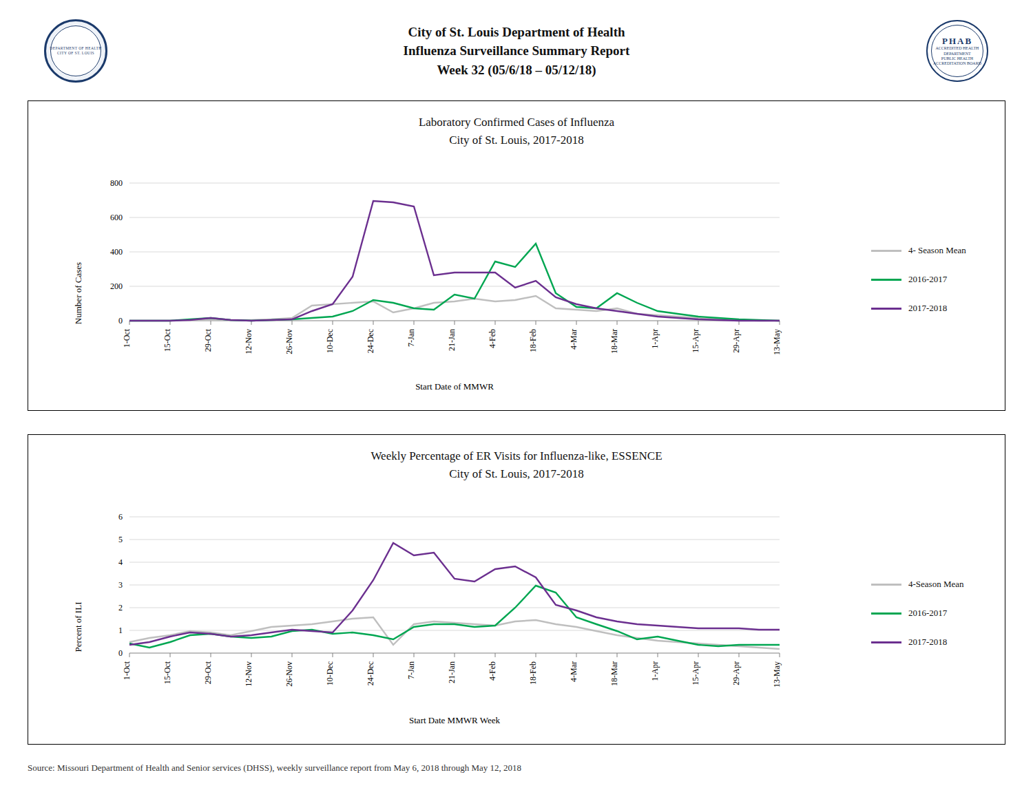DEPARTMENT OF HEALTH
CITY OF ST. LOUIS
City of St. Louis Department of Health
Influenza Surveillance Summary Report
Week 32 (05/6/18 – 05/12/18)
PHAB ACCREDITED HEALTH DEPARTMENT PUBLIC HEALTH ACCREDITATION BOARD
Laboratory Confirmed Cases of Influenza
City of St. Louis, 2017-2018
Number of Cases 800 600 400 200 0 1-Oct 15-Oct 29-Oct 12-Nov 26-Nov 10-Dec 24-Dec 7-Jan 21-Jan 4-Feb 18-Feb 4-Mar 18-Mar 1-Apr 15-Apr 29-Apr 13-May Start Date of MMWR
4- Season Mean
2016-2017
2017-2018
Weekly Percentage of ER Visits for Influenza-like, ESSENCE
City of St. Louis, 2017-2018
Percent of ILI 6 5 4 3 2 1 0 1-Oct 15-Oct 29-Oct 12-Nov 26-Nov 10-Dec 24-Dec 7-Jan 21-Jan 4-Feb 18-Feb 4-Mar 18-Mar 1-Apr 15-Apr 29-Apr 13-May Start Date MMWR Week
4-Season Mean
2016-2017
2017-2018
Source: Missouri Department of Health and Senior services (DHSS), weekly surveillance report from May 6, 2018 through May 12, 2018